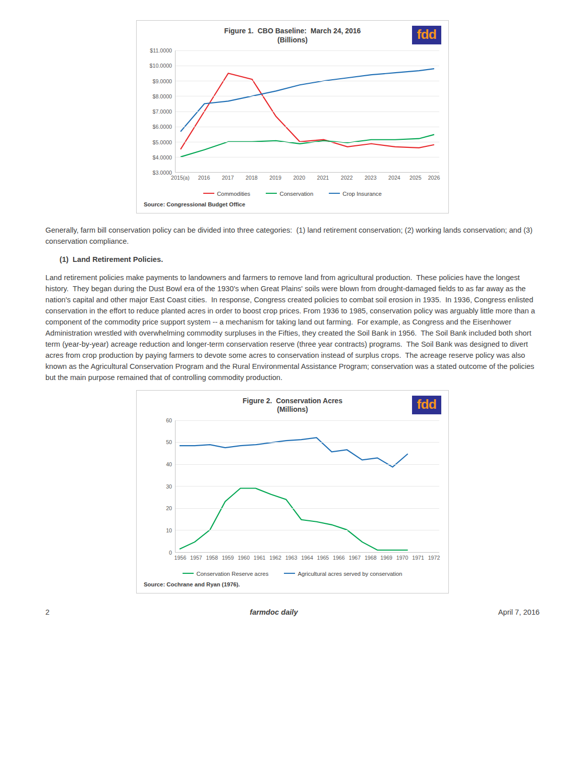fdd
Figure 1. CBO Baseline: March 24, 2016 (Billions)
$11.0000 $10.0000 $9.0000 $8.0000 $7.0000 $6.0000 $5.0000 $4.0000 $3.0000
2015(a) 2016 2017 2018 2019 2020 2021 2022 2023 2024 2025 2026
Commodities Conservation Crop Insurance
Source: Congressional Budget Office
Generally, farm bill conservation policy can be divided into three categories: (1) land retirement conservation; (2) working lands conservation; and (3) conservation compliance.
(1) Land Retirement Policies.
Land retirement policies make payments to landowners and farmers to remove land from agricultural production. These policies have the longest history. They began during the Dust Bowl era of the 1930's when Great Plains' soils were blown from drought-damaged fields to as far away as the nation's capital and other major East Coast cities. In response, Congress created policies to combat soil erosion in 1935. In 1936, Congress enlisted conservation in the effort to reduce planted acres in order to boost crop prices. From 1936 to 1985, conservation policy was arguably little more than a component of the commodity price support system -- a mechanism for taking land out farming. For example, as Congress and the Eisenhower Administration wrestled with overwhelming commodity surpluses in the Fifties, they created the Soil Bank in 1956. The Soil Bank included both short term (year-by-year) acreage reduction and longer-term conservation reserve (three year contracts) programs. The Soil Bank was designed to divert acres from crop production by paying farmers to devote some acres to conservation instead of surplus crops. The acreage reserve policy was also known as the Agricultural Conservation Program and the Rural Environmental Assistance Program; conservation was a stated outcome of the policies but the main purpose remained that of controlling commodity production.
fdd
Figure 2. Conservation Acres (Millions)
60 50 40 30 20 10 0
1956 1957 1958 1959 1960 1961 1962 1963 1964 1965 1966 1967 1968 1969 1970 1971 1972
Conservation Reserve acres Agricultural acres served by conservation
Source: Cochrane and Ryan (1976).
2
farmdoc daily
April 7, 2016